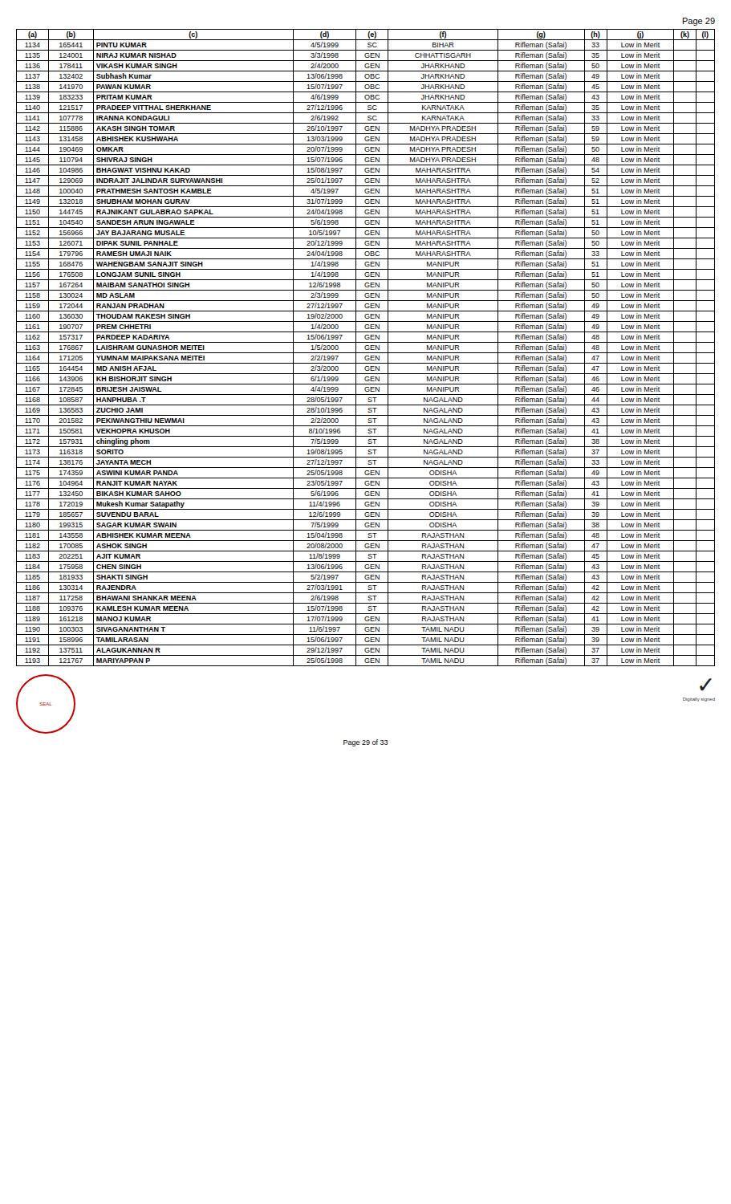Page 29
| (a) | (b) | (c) | (d) | (e) | (f) | (g) | (h) | (j) | (k) | (l) |
| --- | --- | --- | --- | --- | --- | --- | --- | --- | --- | --- |
| 1134 | 165441 | PINTU KUMAR | 4/5/1999 | SC | BIHAR | Rifleman (Safai) | 33 | Low in Merit | | |
| 1135 | 124001 | NIRAJ KUMAR NISHAD | 3/3/1998 | GEN | CHHATTISGARH | Rifleman (Safai) | 35 | Low in Merit | | |
| 1136 | 178411 | VIKASH KUMAR SINGH | 2/4/2000 | GEN | JHARKHAND | Rifleman (Safai) | 50 | Low in Merit | | |
| 1137 | 132402 | Subhash Kumar | 13/06/1998 | OBC | JHARKHAND | Rifleman (Safai) | 49 | Low in Merit | | |
| 1138 | 141970 | PAWAN KUMAR | 15/07/1997 | OBC | JHARKHAND | Rifleman (Safai) | 45 | Low in Merit | | |
| 1139 | 183233 | PRITAM KUMAR | 4/6/1999 | OBC | JHARKHAND | Rifleman (Safai) | 43 | Low in Merit | | |
| 1140 | 121517 | PRADEEP VITTHAL SHERKHANE | 27/12/1996 | SC | KARNATAKA | Rifleman (Safai) | 35 | Low in Merit | | |
| 1141 | 107778 | IRANNA KONDAGULI | 2/6/1992 | SC | KARNATAKA | Rifleman (Safai) | 33 | Low in Merit | | |
| 1142 | 115886 | AKASH SINGH TOMAR | 26/10/1997 | GEN | MADHYA PRADESH | Rifleman (Safai) | 59 | Low in Merit | | |
| 1143 | 131458 | ABHISHEK KUSHWAHA | 13/03/1999 | GEN | MADHYA PRADESH | Rifleman (Safai) | 59 | Low in Merit | | |
| 1144 | 190469 | OMKAR | 20/07/1999 | GEN | MADHYA PRADESH | Rifleman (Safai) | 50 | Low in Merit | | |
| 1145 | 110794 | SHIVRAJ SINGH | 15/07/1996 | GEN | MADHYA PRADESH | Rifleman (Safai) | 48 | Low in Merit | | |
| 1146 | 104986 | BHAGWAT VISHNU KAKAD | 15/08/1997 | GEN | MAHARASHTRA | Rifleman (Safai) | 54 | Low in Merit | | |
| 1147 | 129069 | INDRAJIT JALINDAR SURYAWANSHI | 25/01/1997 | GEN | MAHARASHTRA | Rifleman (Safai) | 52 | Low in Merit | | |
| 1148 | 100040 | PRATHMESH SANTOSH KAMBLE | 4/5/1997 | GEN | MAHARASHTRA | Rifleman (Safai) | 51 | Low in Merit | | |
| 1149 | 132018 | SHUBHAM MOHAN GURAV | 31/07/1999 | GEN | MAHARASHTRA | Rifleman (Safai) | 51 | Low in Merit | | |
| 1150 | 144745 | RAJNIKANT GULABRAO SAPKAL | 24/04/1998 | GEN | MAHARASHTRA | Rifleman (Safai) | 51 | Low in Merit | | |
| 1151 | 104540 | SANDESH ARUN INGAWALE | 5/6/1998 | GEN | MAHARASHTRA | Rifleman (Safai) | 51 | Low in Merit | | |
| 1152 | 156966 | JAY BAJARANG MUSALE | 10/5/1997 | GEN | MAHARASHTRA | Rifleman (Safai) | 50 | Low in Merit | | |
| 1153 | 126071 | DIPAK SUNIL PANHALE | 20/12/1999 | GEN | MAHARASHTRA | Rifleman (Safai) | 50 | Low in Merit | | |
| 1154 | 179796 | RAMESH UMAJI NAIK | 24/04/1998 | OBC | MAHARASHTRA | Rifleman (Safai) | 33 | Low in Merit | | |
| 1155 | 168476 | WAHENGBAM SANAJIT SINGH | 1/4/1998 | GEN | MANIPUR | Rifleman (Safai) | 51 | Low in Merit | | |
| 1156 | 176508 | LONGJAM SUNIL SINGH | 1/4/1998 | GEN | MANIPUR | Rifleman (Safai) | 51 | Low in Merit | | |
| 1157 | 167264 | MAIBAM SANATHOI SINGH | 12/6/1998 | GEN | MANIPUR | Rifleman (Safai) | 50 | Low in Merit | | |
| 1158 | 130024 | MD ASLAM | 2/3/1999 | GEN | MANIPUR | Rifleman (Safai) | 50 | Low in Merit | | |
| 1159 | 172044 | RANJAN PRADHAN | 27/12/1997 | GEN | MANIPUR | Rifleman (Safai) | 49 | Low in Merit | | |
| 1160 | 136030 | THOUDAM RAKESH SINGH | 19/02/2000 | GEN | MANIPUR | Rifleman (Safai) | 49 | Low in Merit | | |
| 1161 | 190707 | PREM CHHETRI | 1/4/2000 | GEN | MANIPUR | Rifleman (Safai) | 49 | Low in Merit | | |
| 1162 | 157317 | PARDEEP KADARIYA | 15/06/1997 | GEN | MANIPUR | Rifleman (Safai) | 48 | Low in Merit | | |
| 1163 | 176867 | LAISHRAM GUNASHOR MEITEI | 1/5/2000 | GEN | MANIPUR | Rifleman (Safai) | 48 | Low in Merit | | |
| 1164 | 171205 | YUMNAM MAIPAKSANA MEITEI | 2/2/1997 | GEN | MANIPUR | Rifleman (Safai) | 47 | Low in Merit | | |
| 1165 | 164454 | MD ANISH AFJAL | 2/3/2000 | GEN | MANIPUR | Rifleman (Safai) | 47 | Low in Merit | | |
| 1166 | 143906 | KH BISHORJIT SINGH | 6/1/1999 | GEN | MANIPUR | Rifleman (Safai) | 46 | Low in Merit | | |
| 1167 | 172845 | BRIJESH JAISWAL | 4/4/1999 | GEN | MANIPUR | Rifleman (Safai) | 46 | Low in Merit | | |
| 1168 | 108587 | HANPHUBA .T | 28/05/1997 | ST | NAGALAND | Rifleman (Safai) | 44 | Low in Merit | | |
| 1169 | 136583 | ZUCHIO JAMI | 28/10/1996 | ST | NAGALAND | Rifleman (Safai) | 43 | Low in Merit | | |
| 1170 | 201582 | PEKIWANGTHIU NEWMAI | 2/2/2000 | ST | NAGALAND | Rifleman (Safai) | 43 | Low in Merit | | |
| 1171 | 150581 | VEKHOPRA KHUSOH | 8/10/1996 | ST | NAGALAND | Rifleman (Safai) | 41 | Low in Merit | | |
| 1172 | 157931 | chingling phom | 7/5/1999 | ST | NAGALAND | Rifleman (Safai) | 38 | Low in Merit | | |
| 1173 | 116318 | SORITO | 19/08/1995 | ST | NAGALAND | Rifleman (Safai) | 37 | Low in Merit | | |
| 1174 | 138176 | JAYANTA MECH | 27/12/1997 | ST | NAGALAND | Rifleman (Safai) | 33 | Low in Merit | | |
| 1175 | 174359 | ASWINI KUMAR PANDA | 25/05/1998 | GEN | ODISHA | Rifleman (Safai) | 49 | Low in Merit | | |
| 1176 | 104964 | RANJIT KUMAR NAYAK | 23/05/1997 | GEN | ODISHA | Rifleman (Safai) | 43 | Low in Merit | | |
| 1177 | 132450 | BIKASH KUMAR SAHOO | 5/6/1996 | GEN | ODISHA | Rifleman (Safai) | 41 | Low in Merit | | |
| 1178 | 172019 | Mukesh Kumar Satapathy | 11/4/1996 | GEN | ODISHA | Rifleman (Safai) | 39 | Low in Merit | | |
| 1179 | 185657 | SUVENDU BARAL | 12/6/1999 | GEN | ODISHA | Rifleman (Safai) | 39 | Low in Merit | | |
| 1180 | 199315 | SAGAR KUMAR SWAIN | 7/5/1999 | GEN | ODISHA | Rifleman (Safai) | 38 | Low in Merit | | |
| 1181 | 143558 | ABHISHEK KUMAR MEENA | 15/04/1998 | ST | RAJASTHAN | Rifleman (Safai) | 48 | Low in Merit | | |
| 1182 | 170085 | ASHOK SINGH | 20/08/2000 | GEN | RAJASTHAN | Rifleman (Safai) | 47 | Low in Merit | | |
| 1183 | 202251 | AJIT KUMAR | 11/8/1999 | ST | RAJASTHAN | Rifleman (Safai) | 45 | Low in Merit | | |
| 1184 | 175958 | CHEN SINGH | 13/06/1996 | GEN | RAJASTHAN | Rifleman (Safai) | 43 | Low in Merit | | |
| 1185 | 181933 | SHAKTI SINGH | 5/2/1997 | GEN | RAJASTHAN | Rifleman (Safai) | 43 | Low in Merit | | |
| 1186 | 130314 | RAJENDRA | 27/03/1991 | ST | RAJASTHAN | Rifleman (Safai) | 42 | Low in Merit | | |
| 1187 | 117258 | BHAWANI SHANKAR MEENA | 2/6/1998 | ST | RAJASTHAN | Rifleman (Safai) | 42 | Low in Merit | | |
| 1188 | 109376 | KAMLESH KUMAR MEENA | 15/07/1998 | ST | RAJASTHAN | Rifleman (Safai) | 42 | Low in Merit | | |
| 1189 | 161218 | MANOJ KUMAR | 17/07/1999 | GEN | RAJASTHAN | Rifleman (Safai) | 41 | Low in Merit | | |
| 1190 | 100303 | SIVAGANANTHAN T | 11/6/1997 | GEN | TAMIL NADU | Rifleman (Safai) | 39 | Low in Merit | | |
| 1191 | 158996 | TAMILARASAN | 15/06/1997 | GEN | TAMIL NADU | Rifleman (Safai) | 39 | Low in Merit | | |
| 1192 | 137511 | ALAGUKANNAN R | 29/12/1997 | GEN | TAMIL NADU | Rifleman (Safai) | 37 | Low in Merit | | |
| 1193 | 121767 | MARIYAPPAN P | 25/05/1998 | GEN | TAMIL NADU | Rifleman (Safai) | 37 | Low in Merit | | |
SEAL
✓
Digitally signed
Page 29 of 33